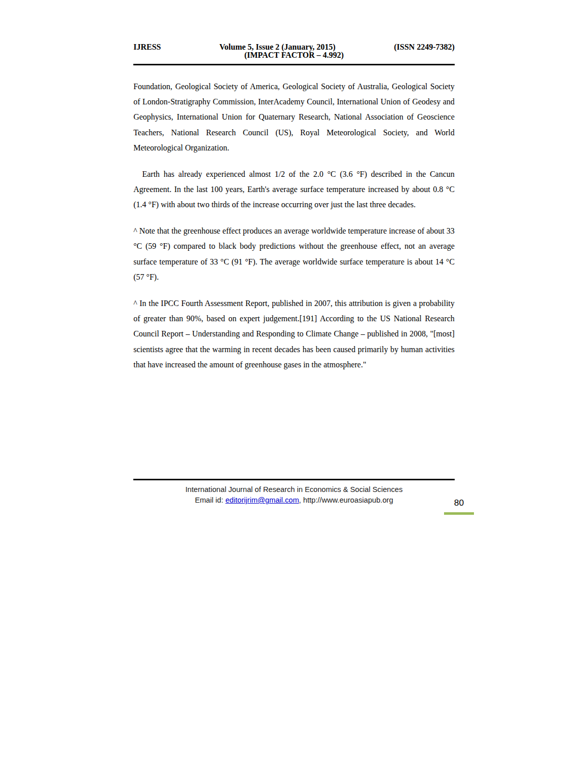IJRESS Volume 5, Issue 2 (January, 2015) (ISSN 2249-7382)
(IMPACT FACTOR – 4.992)
Foundation, Geological Society of America, Geological Society of Australia, Geological Society of London-Stratigraphy Commission, InterAcademy Council, International Union of Geodesy and Geophysics, International Union for Quaternary Research, National Association of Geoscience Teachers, National Research Council (US), Royal Meteorological Society, and World Meteorological Organization.
Earth has already experienced almost 1/2 of the 2.0 °C (3.6 °F) described in the Cancun Agreement. In the last 100 years, Earth's average surface temperature increased by about 0.8 °C (1.4 °F) with about two thirds of the increase occurring over just the last three decades.
^ Note that the greenhouse effect produces an average worldwide temperature increase of about 33 °C (59 °F) compared to black body predictions without the greenhouse effect, not an average surface temperature of 33 °C (91 °F). The average worldwide surface temperature is about 14 °C (57 °F).
^ In the IPCC Fourth Assessment Report, published in 2007, this attribution is given a probability of greater than 90%, based on expert judgement.[191] According to the US National Research Council Report – Understanding and Responding to Climate Change – published in 2008, "[most] scientists agree that the warming in recent decades has been caused primarily by human activities that have increased the amount of greenhouse gases in the atmosphere."
International Journal of Research in Economics & Social Sciences
Email id: editorijrim@gmail.com, http://www.euroasiapub.org
80